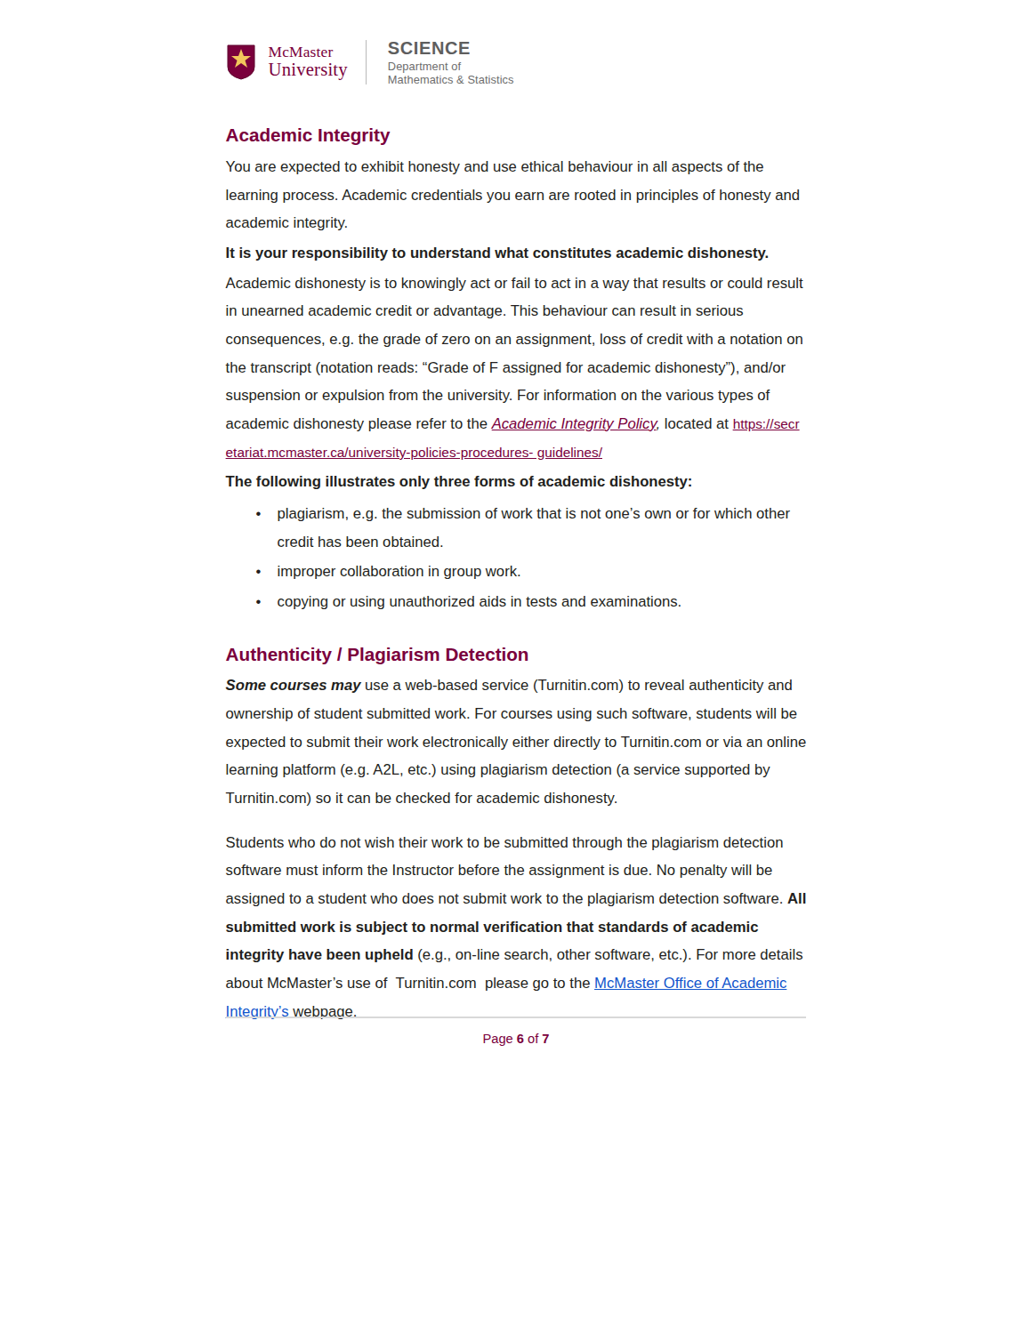McMaster University
SCIENCE Department of Mathematics & Statistics
Academic Integrity
You are expected to exhibit honesty and use ethical behaviour in all aspects of the learning process. Academic credentials you earn are rooted in principles of honesty and academic integrity.
It is your responsibility to understand what constitutes academic dishonesty.
Academic dishonesty is to knowingly act or fail to act in a way that results or could result in unearned academic credit or advantage. This behaviour can result in serious consequences, e.g. the grade of zero on an assignment, loss of credit with a notation on the transcript (notation reads: “Grade of F assigned for academic dishonesty”), and/or suspension or expulsion from the university. For information on the various types of academic dishonesty please refer to the Academic Integrity Policy, located at https://secretariat.mcmaster.ca/university-policies-procedures- guidelines/
The following illustrates only three forms of academic dishonesty:
plagiarism, e.g. the submission of work that is not one’s own or for which other credit has been obtained.
improper collaboration in group work.
copying or using unauthorized aids in tests and examinations.
Authenticity / Plagiarism Detection
Some courses may use a web-based service (Turnitin.com) to reveal authenticity and ownership of student submitted work. For courses using such software, students will be expected to submit their work electronically either directly to Turnitin.com or via an online learning platform (e.g. A2L, etc.) using plagiarism detection (a service supported by Turnitin.com) so it can be checked for academic dishonesty.
Students who do not wish their work to be submitted through the plagiarism detection software must inform the Instructor before the assignment is due. No penalty will be assigned to a student who does not submit work to the plagiarism detection software. All submitted work is subject to normal verification that standards of academic integrity have been upheld (e.g., on-line search, other software, etc.). For more details about McMaster’s use of Turnitin.com please go to the McMaster Office of Academic Integrity’s webpage.
Page 6 of 7